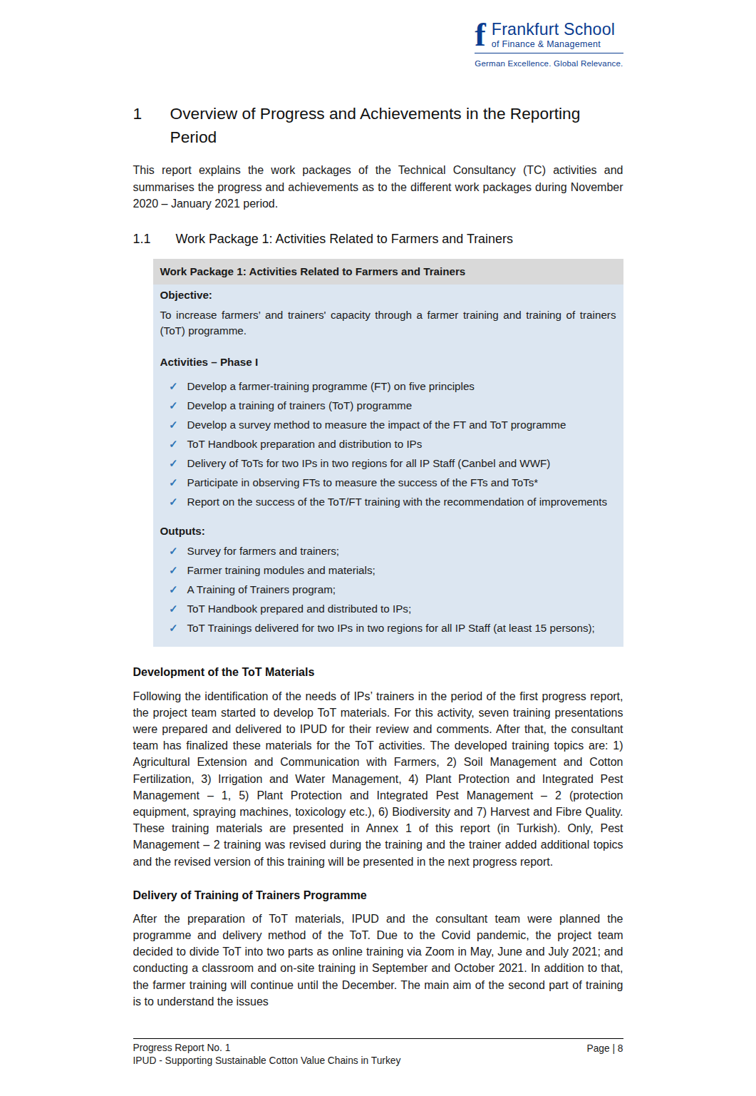f
Frankfurt School
of Finance & Management
German Excellence. Global Relevance.
1 Overview of Progress and Achievements in the Reporting Period
This report explains the work packages of the Technical Consultancy (TC) activities and summarises the progress and achievements as to the different work packages during November 2020 – January 2021 period.
1.1 Work Package 1: Activities Related to Farmers and Trainers
Work Package 1: Activities Related to Farmers and Trainers
Objective:
To increase farmers’ and trainers' capacity through a farmer training and training of trainers (ToT) programme.
Activities – Phase I
Develop a farmer-training programme (FT) on five principles
Develop a training of trainers (ToT) programme
Develop a survey method to measure the impact of the FT and ToT programme
ToT Handbook preparation and distribution to IPs
Delivery of ToTs for two IPs in two regions for all IP Staff (Canbel and WWF)
Participate in observing FTs to measure the success of the FTs and ToTs*
Report on the success of the ToT/FT training with the recommendation of improvements
Outputs:
Survey for farmers and trainers;
Farmer training modules and materials;
A Training of Trainers program;
ToT Handbook prepared and distributed to IPs;
ToT Trainings delivered for two IPs in two regions for all IP Staff (at least 15 persons);
Development of the ToT Materials
Following the identification of the needs of IPs’ trainers in the period of the first progress report, the project team started to develop ToT materials. For this activity, seven training presentations were prepared and delivered to IPUD for their review and comments. After that, the consultant team has finalized these materials for the ToT activities. The developed training topics are: 1) Agricultural Extension and Communication with Farmers, 2) Soil Management and Cotton Fertilization, 3) Irrigation and Water Management, 4) Plant Protection and Integrated Pest Management – 1, 5) Plant Protection and Integrated Pest Management – 2 (protection equipment, spraying machines, toxicology etc.), 6) Biodiversity and 7) Harvest and Fibre Quality. These training materials are presented in Annex 1 of this report (in Turkish). Only, Pest Management – 2 training was revised during the training and the trainer added additional topics and the revised version of this training will be presented in the next progress report.
Delivery of Training of Trainers Programme
After the preparation of ToT materials, IPUD and the consultant team were planned the programme and delivery method of the ToT. Due to the Covid pandemic, the project team decided to divide ToT into two parts as online training via Zoom in May, June and July 2021; and conducting a classroom and on-site training in September and October 2021. In addition to that, the farmer training will continue until the December. The main aim of the second part of training is to understand the issues
Progress Report No. 1
IPUD - Supporting Sustainable Cotton Value Chains in Turkey
Page | 8